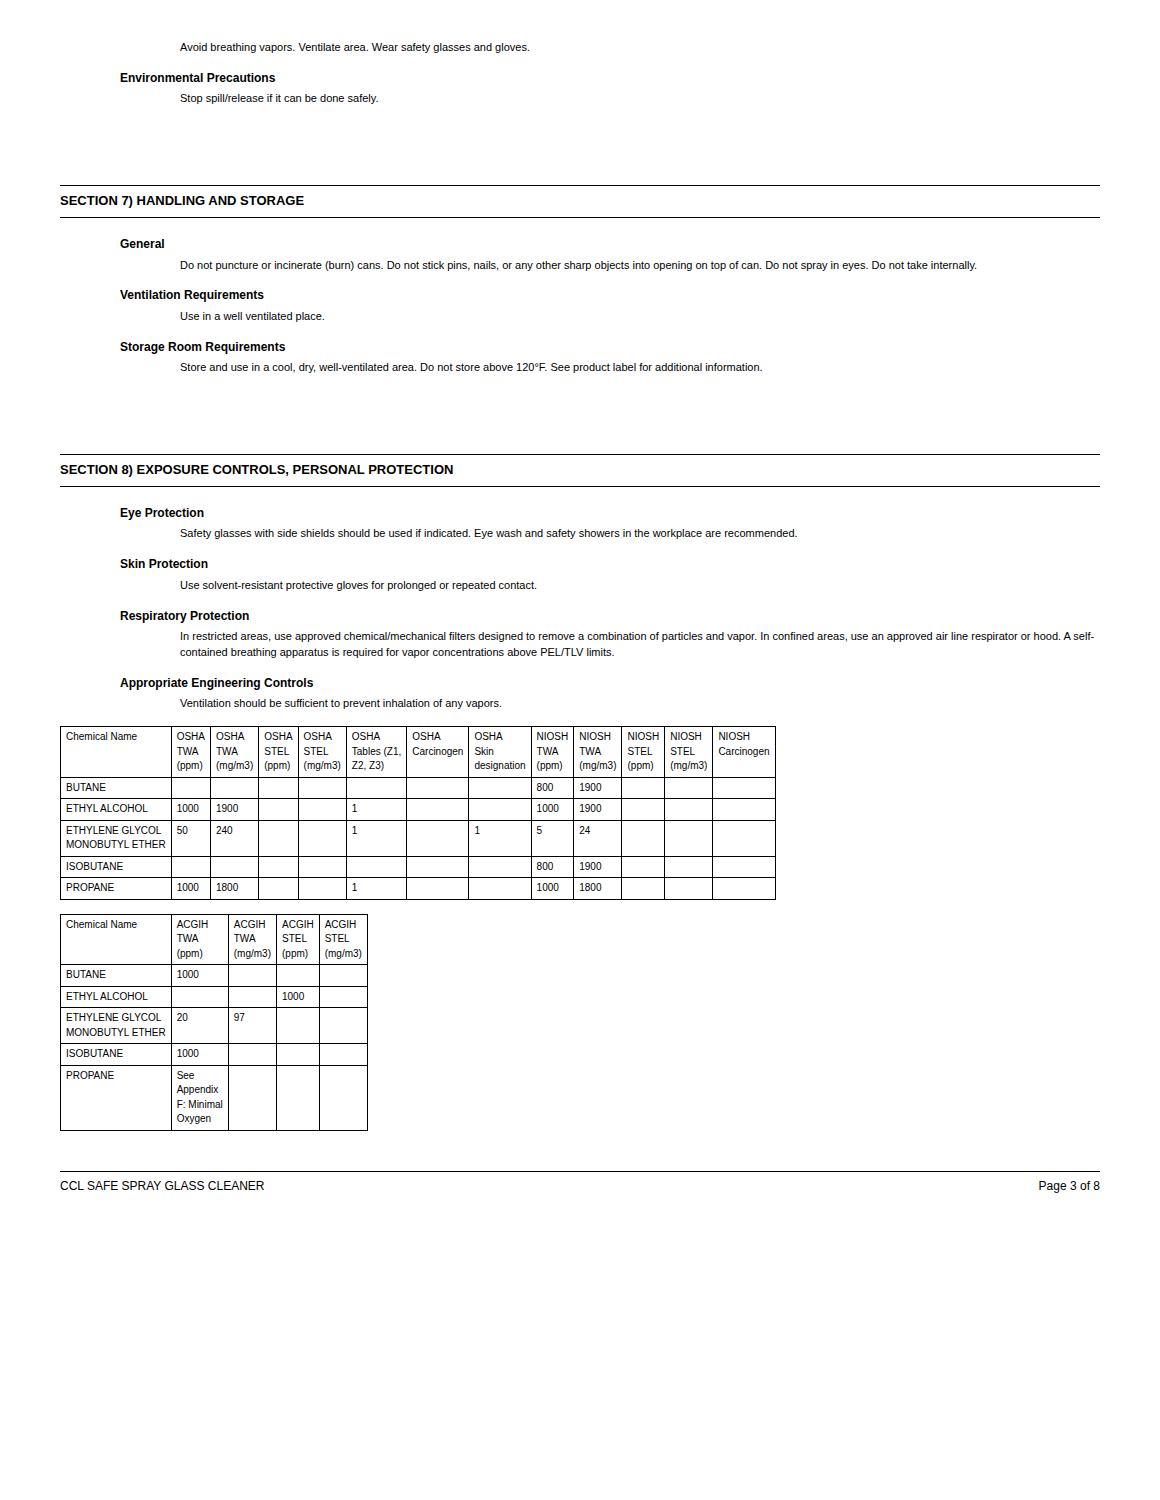Avoid breathing vapors. Ventilate area. Wear safety glasses and gloves.
Environmental Precautions
Stop spill/release if it can be done safely.
SECTION 7) HANDLING AND STORAGE
General
Do not puncture or incinerate (burn) cans. Do not stick pins, nails, or any other sharp objects into opening on top of can. Do not spray in eyes. Do not take internally.
Ventilation Requirements
Use in a well ventilated place.
Storage Room Requirements
Store and use in a cool, dry, well-ventilated area. Do not store above 120°F. See product label for additional information.
SECTION 8) EXPOSURE CONTROLS, PERSONAL PROTECTION
Eye Protection
Safety glasses with side shields should be used if indicated. Eye wash and safety showers in the workplace are recommended.
Skin Protection
Use solvent-resistant protective gloves for prolonged or repeated contact.
Respiratory Protection
In restricted areas, use approved chemical/mechanical filters designed to remove a combination of particles and vapor. In confined areas, use an approved air line respirator or hood. A self-contained breathing apparatus is required for vapor concentrations above PEL/TLV limits.
Appropriate Engineering Controls
Ventilation should be sufficient to prevent inhalation of any vapors.
| Chemical Name | OSHA TWA (ppm) | OSHA TWA (mg/m3) | OSHA STEL (ppm) | OSHA STEL (mg/m3) | OSHA Tables (Z1, Z2, Z3) | OSHA Carcinogen | OSHA Skin designation | NIOSH TWA (ppm) | NIOSH TWA (mg/m3) | NIOSH STEL (ppm) | NIOSH STEL (mg/m3) | NIOSH Carcinogen |
| --- | --- | --- | --- | --- | --- | --- | --- | --- | --- | --- | --- | --- |
| BUTANE | | | | | | | | 800 | 1900 | | | |
| ETHYL ALCOHOL | 1000 | 1900 | | | 1 | | | 1000 | 1900 | | | |
| ETHYLENE GLYCOL MONOBUTYL ETHER | 50 | 240 | | | 1 | | 1 | 5 | 24 | | | |
| ISOBUTANE | | | | | | | | 800 | 1900 | | | |
| PROPANE | 1000 | 1800 | | | 1 | | | 1000 | 1800 | | | |
| Chemical Name | ACGIH TWA (ppm) | ACGIH TWA (mg/m3) | ACGIH STEL (ppm) | ACGIH STEL (mg/m3) |
| --- | --- | --- | --- | --- |
| BUTANE | 1000 | | | |
| ETHYL ALCOHOL | | | 1000 | |
| ETHYLENE GLYCOL MONOBUTYL ETHER | 20 | 97 | | |
| ISOBUTANE | 1000 | | | |
| PROPANE | See Appendix F: Minimal Oxygen | | | |
CCL SAFE SPRAY GLASS CLEANER
Page 3 of 8